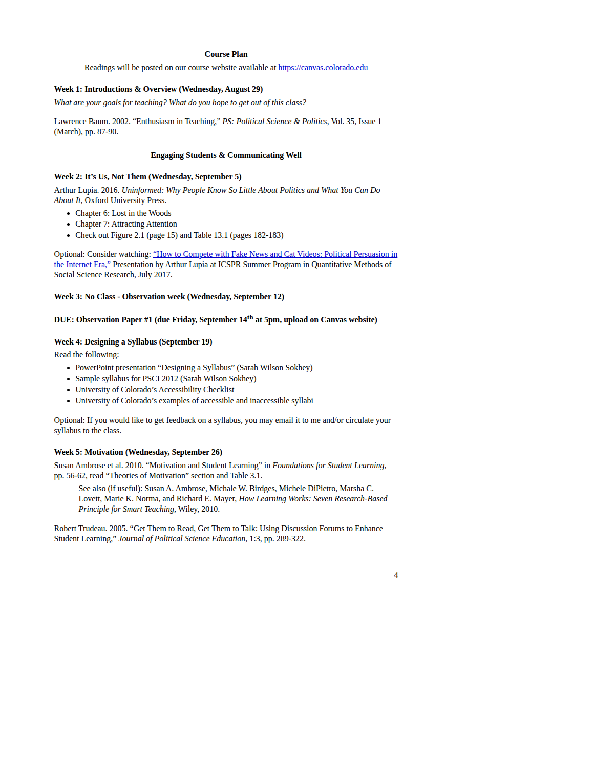Course Plan
Readings will be posted on our course website available at https://canvas.colorado.edu
Week 1: Introductions & Overview (Wednesday, August 29)
What are your goals for teaching? What do you hope to get out of this class?
Lawrence Baum. 2002. “Enthusiasm in Teaching,” PS: Political Science & Politics, Vol. 35, Issue 1 (March), pp. 87-90.
Engaging Students & Communicating Well
Week 2: It’s Us, Not Them (Wednesday, September 5)
Arthur Lupia. 2016. Uninformed: Why People Know So Little About Politics and What You Can Do About It, Oxford University Press.
Chapter 6: Lost in the Woods
Chapter 7: Attracting Attention
Check out Figure 2.1 (page 15) and Table 13.1 (pages 182-183)
Optional: Consider watching: “How to Compete with Fake News and Cat Videos: Political Persuasion in the Internet Era,” Presentation by Arthur Lupia at ICSPR Summer Program in Quantitative Methods of Social Science Research, July 2017.
Week 3: No Class - Observation week (Wednesday, September 12)
DUE: Observation Paper #1 (due Friday, September 14th at 5pm, upload on Canvas website)
Week 4: Designing a Syllabus (September 19)
Read the following:
PowerPoint presentation “Designing a Syllabus” (Sarah Wilson Sokhey)
Sample syllabus for PSCI 2012 (Sarah Wilson Sokhey)
University of Colorado’s Accessibility Checklist
University of Colorado’s examples of accessible and inaccessible syllabi
Optional: If you would like to get feedback on a syllabus, you may email it to me and/or circulate your syllabus to the class.
Week 5: Motivation (Wednesday, September 26)
Susan Ambrose et al. 2010. “Motivation and Student Learning” in Foundations for Student Learning, pp. 56-62, read “Theories of Motivation” section and Table 3.1.
See also (if useful): Susan A. Ambrose, Michale W. Birdges, Michele DiPietro, Marsha C. Lovett, Marie K. Norma, and Richard E. Mayer, How Learning Works: Seven Research-Based Principle for Smart Teaching, Wiley, 2010.
Robert Trudeau. 2005. “Get Them to Read, Get Them to Talk: Using Discussion Forums to Enhance Student Learning,” Journal of Political Science Education, 1:3, pp. 289-322.
4